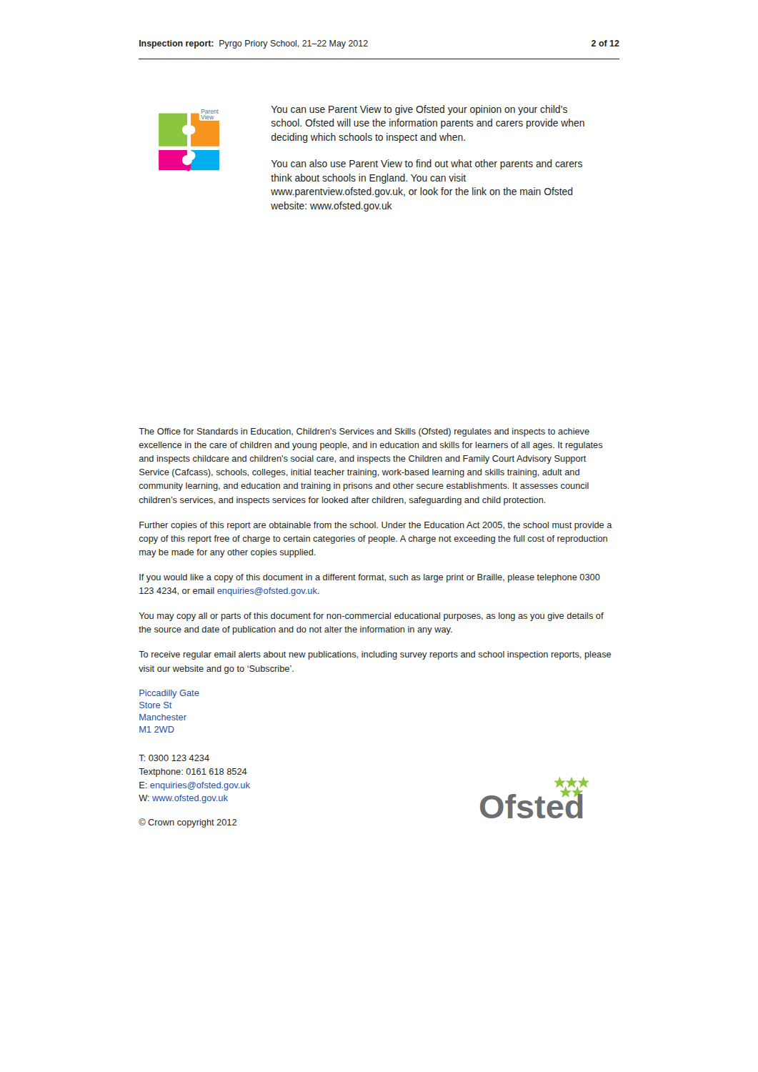Inspection report: Pyrgo Priory School, 21–22 May 2012
2 of 12
Parent View
You can use Parent View to give Ofsted your opinion on your child’s school. Ofsted will use the information parents and carers provide when deciding which schools to inspect and when.
You can also use Parent View to find out what other parents and carers think about schools in England. You can visit www.parentview.ofsted.gov.uk, or look for the link on the main Ofsted website: www.ofsted.gov.uk
The Office for Standards in Education, Children's Services and Skills (Ofsted) regulates and inspects to achieve excellence in the care of children and young people, and in education and skills for learners of all ages. It regulates and inspects childcare and children's social care, and inspects the Children and Family Court Advisory Support Service (Cafcass), schools, colleges, initial teacher training, work-based learning and skills training, adult and community learning, and education and training in prisons and other secure establishments. It assesses council children’s services, and inspects services for looked after children, safeguarding and child protection.
Further copies of this report are obtainable from the school. Under the Education Act 2005, the school must provide a copy of this report free of charge to certain categories of people. A charge not exceeding the full cost of reproduction may be made for any other copies supplied.
If you would like a copy of this document in a different format, such as large print or Braille, please telephone 0300 123 4234, or email enquiries@ofsted.gov.uk.
You may copy all or parts of this document for non-commercial educational purposes, as long as you give details of the source and date of publication and do not alter the information in any way.
To receive regular email alerts about new publications, including survey reports and school inspection reports, please visit our website and go to ‘Subscribe’.
Piccadilly Gate Store St Manchester M1 2WD
T: 0300 123 4234
Textphone: 0161 618 8524
E: enquiries@ofsted.gov.uk
W: www.ofsted.gov.uk
© Crown copyright 2012
Ofsted